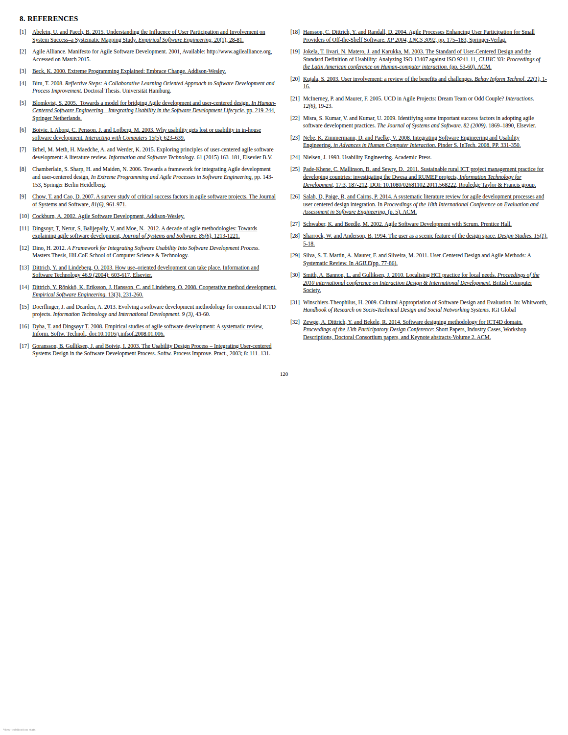8. REFERENCES
[1] Abelein, U. and Paech, B. 2015. Understanding the Influence of User Participation and Involvement on System Success–a Systematic Mapping Study. Empirical Software Engineering, 20(1), 28-81.
[2] Agile Alliance. Manifesto for Agile Software Development. 2001, Available: http://www.agilealliance.org, Accessed on March 2015.
[3] Beck, K. 2000. Extreme Programming Explained: Embrace Change. Addison-Wesley.
[4] Biru, T. 2008. Reflective Steps: A Collaborative Learning Oriented Approach to Software Development and Process Improvement. Doctoral Thesis. Universität Hamburg.
[5] Blomkvist, S. 2005. Towards a model for bridging Agile development and user-centered design. In Human-Centered Software Engineering—Integrating Usability in the Software Development Lifecycle. pp. 219-244, Springer Netherlands.
[6] Boivie, I. Aborg, C. Persson, J. and Lofberg, M. 2003. Why usability gets lost or usability in in-house software development. Interacting with Computers 15(5): 623–639.
[7] Brhel, M. Meth, H. Maedche, A. and Werder, K. 2015. Exploring principles of user-centered agile software development: A literature review. Information and Software Technology. 61 (2015) 163–181, Elsevier B.V.
[8] Chamberlain, S. Sharp, H. and Maiden, N. 2006. Towards a framework for integrating Agile development and user-centered design, In Extreme Programming and Agile Processes in Software Engineering, pp. 143-153, Springer Berlin Heidelberg.
[9] Chow, T. and Cao, D. 2007. A survey study of critical success factors in agile software projects. The Journal of Systems and Software, 81(6), 961-971.
[10] Cockburn, A. 2002. Agile Software Development, Addison-Wesley.
[11] Dingsoyr, T, Nerur, S, Balijepally, V, and Moe, N. 2012. A decade of agile methodologies: Towards explaining agile software development, Journal of Systems and Software. 85(6), 1213-1221.
[12] Dino, H. 2012. A Framework for Integrating Software Usability Into Software Development Process. Masters Thesis, HiLCoE School of Computer Science & Technology.
[13] Dittrich, Y. and Lindeberg, O. 2003. How use–oriented development can take place. Information and Software Technology 46.9 (2004): 603-617, Elsevier.
[14] Dittrich, Y. Rönkkö, K. Eriksson, J. Hansson, C. and Lindeberg. O. 2008. Cooperative method development. Empirical Software Engineering. 13(3), 231-260.
[15] Doerflinger, J. and Dearden, A. 2013. Evolving a software development methodology for commercial ICTD projects. Information Technology and International Development. 9 (3), 43-60.
[16] Dyba, T. and Dingsøyr T. 2008. Empirical studies of agile software development: A systematic review, Inform. Softw. Technol., doi:10.1016/j.infsof.2008.01.006.
[17] Goransson, B. Gulliksen, J. and Boivie, I. 2003. The Usability Design Process – Integrating User-centered Systems Design in the Software Development Process. Softw. Process Improve. Pract., 2003; 8: 111–131.
[18] Hansson, C. Dittrich, Y. and Randall, D. 2004. Agile Processes Enhancing User Participation for Small Providers of Off-the-Shelf Software. XP 2004, LNCS 3092, pp. 175–183, Springer-Verlag.
[19] Jokela, T. Iivari, N. Matero, J. and Karukka, M. 2003. The Standard of User-Centered Design and the Standard Definition of Usability: Analyzing ISO 13407 against ISO 9241-11, CLIHC '03: Proceedings of the Latin American conference on Human-computer interaction. (pp. 53-60). ACM.
[20] Kujala, S. 2003. User involvement: a review of the benefits and challenges. Behav Inform Technol. 22(1), 1-16.
[21] McInerney, P. and Maurer, F. 2005. UCD in Agile Projects: Dream Team or Odd Couple? Interactions. 12(6), 19-23.
[22] Misra, S. Kumar, V. and Kumar, U. 2009. Identifying some important success factors in adopting agile software development practices. The Journal of Systems and Software. 82 (2009). 1869–1890, Elsevier.
[23] Nebe, K. Zimmermann, D. and Paelke, V. 2008. Integrating Software Engineering and Usability Engineering. in Advances in Human Computer Interaction. Pinder S. InTech. 2008, PP. 331-350.
[24] Nielsen, J. 1993. Usability Engineering. Academic Press.
[25] Pade-Khene, C. Mallinson, B. and Sewry, D. 2011. Sustainable rural ICT project management practice for developing countries: investigating the Dwesa and RUMEP projects, Information Technology for Development, 17:3, 187-212, DOI: 10.1080/02681102.2011.568222, Rouledge Taylor & Francis group.
[26] Salah, D, Paige, R, and Cairns, P. 2014. A systematic literature review for agile development processes and user centered design integration. In Proceedings of the 18th International Conference on Evaluation and Assessment in Software Engineering. (p. 5). ACM.
[27] Schwaber, K. and Beedle, M. 2002. Agile Software Development with Scrum. Prentice Hall.
[28] Sharrock, W. and Anderson, B. 1994. The user as a scenic feature of the design space. Design Studies. 15(1), 5-18.
[29] Silva, S. T. Martin, A. Maurer, F. and Silveira, M. 2011. User-Centered Design and Agile Methods: A Systematic Review. In AGILE(pp. 77-86).
[30] Smith, A. Bannon, L. and Gulliksen, J. 2010. Localising HCI practice for local needs. Proceedings of the 2010 international conference on Interaction Design & International Development. British Computer Society.
[31] Winschiers-Theophilus, H. 2009. Cultural Appropriation of Software Design and Evaluation. In: Whitworth, Handbook of Research on Socio-Technical Design and Social Networking Systems. IGI Global
[32] Zewge, A. Dittrich, Y. and Bekele, R. 2014. Software designing methodology for ICT4D domain. Proceedings of the 13th Participatory Design Conference: Short Papers, Industry Cases, Workshop Descriptions, Doctoral Consortium papers, and Keynote abstracts-Volume 2. ACM.
120
View publication stats